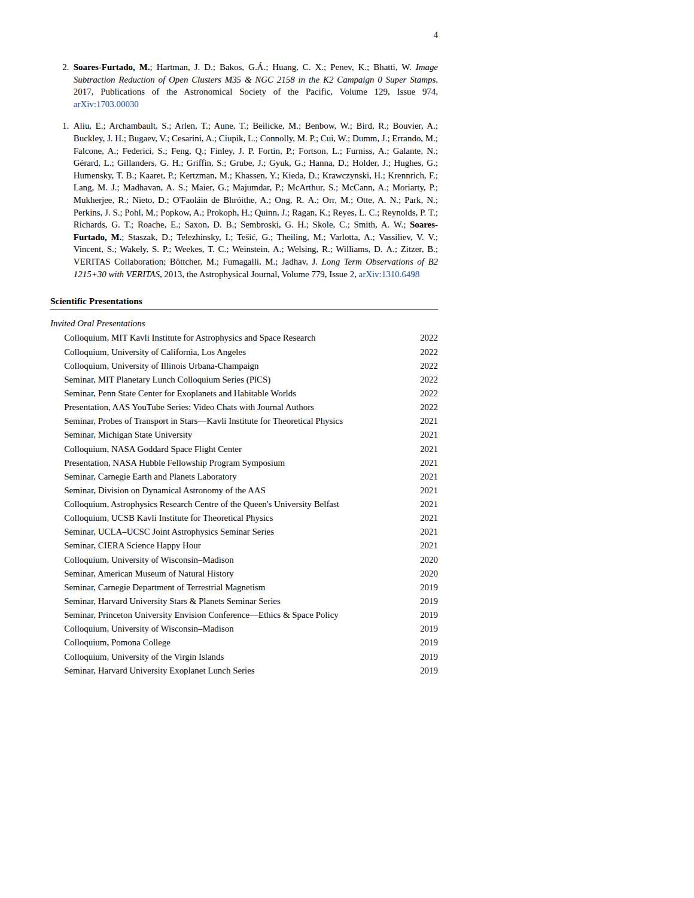4
2. Soares-Furtado, M.; Hartman, J. D.; Bakos, G.Á.; Huang, C. X.; Penev, K.; Bhatti, W. Image Subtraction Reduction of Open Clusters M35 & NGC 2158 in the K2 Campaign 0 Super Stamps, 2017, Publications of the Astronomical Society of the Pacific, Volume 129, Issue 974, arXiv:1703.00030
1. Aliu, E.; Archambault, S.; Arlen, T.; Aune, T.; Beilicke, M.; Benbow, W.; Bird, R.; Bouvier, A.; Buckley, J. H.; Bugaev, V.; Cesarini, A.; Ciupik, L.; Connolly, M. P.; Cui, W.; Dumm, J.; Errando, M.; Falcone, A.; Federici, S.; Feng, Q.; Finley, J. P. Fortin, P.; Fortson, L.; Furniss, A.; Galante, N.; Gérard, L.; Gillanders, G. H.; Griffin, S.; Grube, J.; Gyuk, G.; Hanna, D.; Holder, J.; Hughes, G.; Humensky, T. B.; Kaaret, P.; Kertzman, M.; Khassen, Y.; Kieda, D.; Krawczynski, H.; Krennrich, F.; Lang, M. J.; Madhavan, A. S.; Maier, G.; Majumdar, P.; McArthur, S.; McCann, A.; Moriarty, P.; Mukherjee, R.; Nieto, D.; O'Faoláin de Bhróithe, A.; Ong, R. A.; Orr, M.; Otte, A. N.; Park, N.; Perkins, J. S.; Pohl, M.; Popkow, A.; Prokoph, H.; Quinn, J.; Ragan, K.; Reyes, L. C.; Reynolds, P. T.; Richards, G. T.; Roache, E.; Saxon, D. B.; Sembroski, G. H.; Skole, C.; Smith, A. W.; Soares-Furtado, M.; Staszak, D.; Telezhinsky, I.; Tešić, G.; Theiling, M.; Varlotta, A.; Vassiliev, V. V.; Vincent, S.; Wakely, S. P.; Weekes, T. C.; Weinstein, A.; Welsing, R.; Williams, D. A.; Zitzer, B.; VERITAS Collaboration; Böttcher, M.; Fumagalli, M.; Jadhav, J. Long Term Observations of B2 1215+30 with VERITAS, 2013, the Astrophysical Journal, Volume 779, Issue 2, arXiv:1310.6498
Scientific Presentations
Invited Oral Presentations
| Colloquium, MIT Kavli Institute for Astrophysics and Space Research | 2022 |
| Colloquium, University of California, Los Angeles | 2022 |
| Colloquium, University of Illinois Urbana-Champaign | 2022 |
| Seminar, MIT Planetary Lunch Colloquium Series (PlCS) | 2022 |
| Seminar, Penn State Center for Exoplanets and Habitable Worlds | 2022 |
| Presentation, AAS YouTube Series: Video Chats with Journal Authors | 2022 |
| Seminar, Probes of Transport in Stars—Kavli Institute for Theoretical Physics | 2021 |
| Seminar, Michigan State University | 2021 |
| Colloquium, NASA Goddard Space Flight Center | 2021 |
| Presentation, NASA Hubble Fellowship Program Symposium | 2021 |
| Seminar, Carnegie Earth and Planets Laboratory | 2021 |
| Seminar, Division on Dynamical Astronomy of the AAS | 2021 |
| Colloquium, Astrophysics Research Centre of the Queen's University Belfast | 2021 |
| Colloquium, UCSB Kavli Institute for Theoretical Physics | 2021 |
| Seminar, UCLA–UCSC Joint Astrophysics Seminar Series | 2021 |
| Seminar, CIERA Science Happy Hour | 2021 |
| Colloquium, University of Wisconsin–Madison | 2020 |
| Seminar, American Museum of Natural History | 2020 |
| Seminar, Carnegie Department of Terrestrial Magnetism | 2019 |
| Seminar, Harvard University Stars & Planets Seminar Series | 2019 |
| Seminar, Princeton University Envision Conference—Ethics & Space Policy | 2019 |
| Colloquium, University of Wisconsin–Madison | 2019 |
| Colloquium, Pomona College | 2019 |
| Colloquium, University of the Virgin Islands | 2019 |
| Seminar, Harvard University Exoplanet Lunch Series | 2019 |